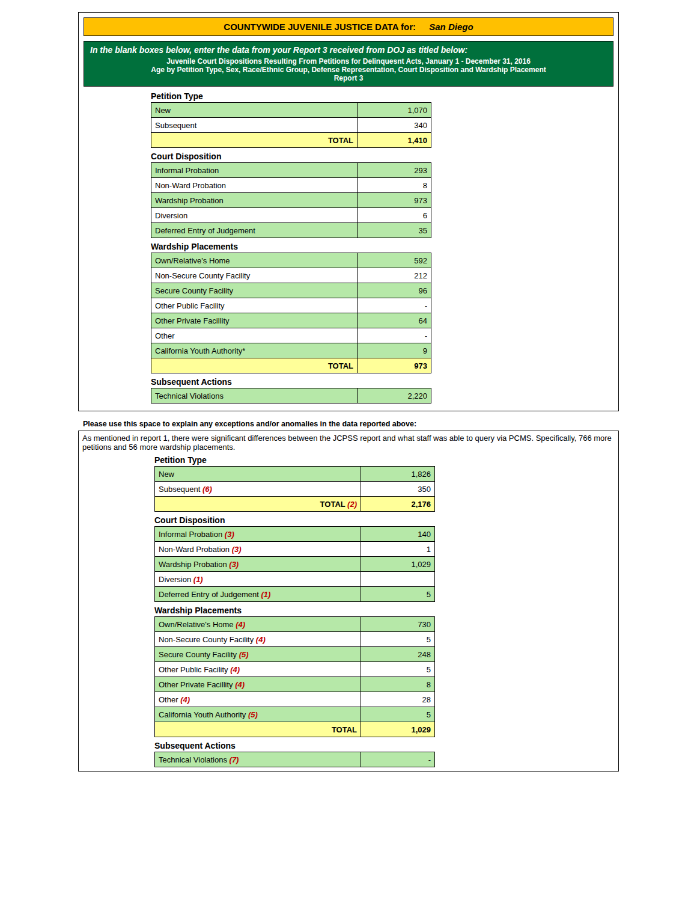COUNTYWIDE JUVENILE JUSTICE DATA for: San Diego
In the blank boxes below, enter the data from your Report 3 received from DOJ as titled below:
Juvenile Court Dispositions Resulting From Petitions for Delinquesnt Acts, January 1 - December 31, 2016
Age by Petition Type, Sex, Race/Ethnic Group, Defense Representation, Court Disposition and Wardship Placement
Report 3
Petition Type
| New | 1,070 |
| Subsequent | 340 |
| TOTAL | 1,410 |
Court Disposition
| Informal Probation | 293 |
| Non-Ward Probation | 8 |
| Wardship Probation | 973 |
| Diversion | 6 |
| Deferred Entry of Judgement | 35 |
Wardship Placements
| Own/Relative's Home | 592 |
| Non-Secure County Facility | 212 |
| Secure County Facility | 96 |
| Other Public Facility | - |
| Other Private Facillity | 64 |
| Other | - |
| California Youth Authority* | 9 |
| TOTAL | 973 |
Subsequent Actions
| Technical Violations | 2,220 |
Please use this space to explain any exceptions and/or anomalies in the data reported above:
As mentioned in report 1, there were significant differences between the JCPSS report and what staff was able to query via PCMS. Specifically, 766 more petitions and 56 more wardship placements.
Petition Type
| New | 1,826 |
| Subsequent (6) | 350 |
| TOTAL (2) | 2,176 |
Court Disposition
| Informal Probation (3) | 140 |
| Non-Ward Probation (3) | 1 |
| Wardship Probation (3) | 1,029 |
| Diversion (1) | |
| Deferred Entry of Judgement (1) | 5 |
Wardship Placements
| Own/Relative's Home (4) | 730 |
| Non-Secure County Facility (4) | 5 |
| Secure County Facility (5) | 248 |
| Other Public Facility (4) | 5 |
| Other Private Facillity (4) | 8 |
| Other (4) | 28 |
| California Youth Authority (5) | 5 |
| TOTAL | 1,029 |
Subsequent Actions
| Technical Violations (7) | - |